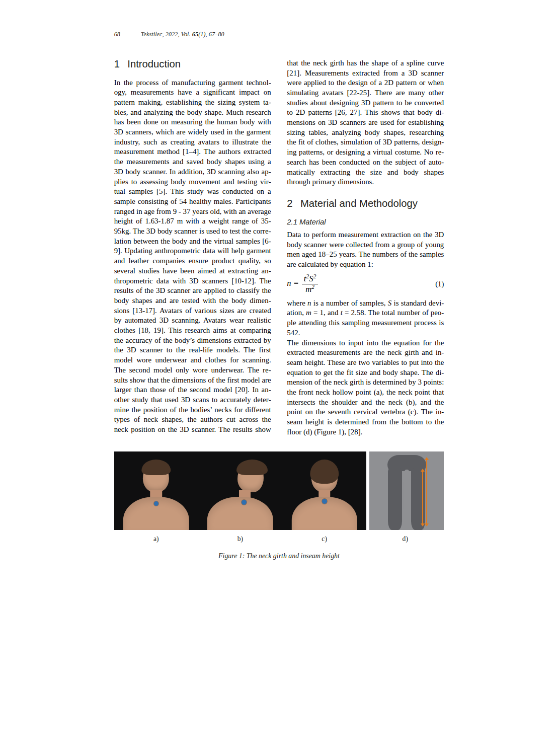68 Tekstilec, 2022, Vol. 65(1), 67–80
1 Introduction
In the process of manufacturing garment technology, measurements have a significant impact on pattern making, establishing the sizing system tables, and analyzing the body shape. Much research has been done on measuring the human body with 3D scanners, which are widely used in the garment industry, such as creating avatars to illustrate the measurement method [1–4]. The authors extracted the measurements and saved body shapes using a 3D body scanner. In addition, 3D scanning also applies to assessing body movement and testing virtual samples [5]. This study was conducted on a sample consisting of 54 healthy males. Participants ranged in age from 9 - 37 years old, with an average height of 1.63-1.87 m with a weight range of 35-95kg. The 3D body scanner is used to test the correlation between the body and the virtual samples [6-9]. Updating anthropometric data will help garment and leather companies ensure product quality, so several studies have been aimed at extracting anthropometric data with 3D scanners [10-12]. The results of the 3D scanner are applied to classify the body shapes and are tested with the body dimensions [13-17]. Avatars of various sizes are created by automated 3D scanning. Avatars wear realistic clothes [18, 19]. This research aims at comparing the accuracy of the body’s dimensions extracted by the 3D scanner to the real-life models. The first model wore underwear and clothes for scanning. The second model only wore underwear. The results show that the dimensions of the first model are larger than those of the second model [20]. In another study that used 3D scans to accurately determine the position of the bodies’ necks for different types of neck shapes, the authors cut across the neck position on the 3D scanner. The results show that the neck girth has the shape of a spline curve [21]. Measurements extracted from a 3D scanner were applied to the design of a 2D pattern or when simulating avatars [22-25]. There are many other studies about designing 3D pattern to be converted to 2D patterns [26, 27]. This shows that body dimensions on 3D scanners are used for establishing sizing tables, analyzing body shapes, researching the fit of clothes, simulation of 3D patterns, designing patterns, or designing a virtual costume. No research has been conducted on the subject of automatically extracting the size and body shapes through primary dimensions.
2 Material and Methodology
2.1 Material
Data to perform measurement extraction on the 3D body scanner were collected from a group of young men aged 18–25 years. The numbers of the samples are calculated by equation 1:
n = t2S2 m2 (1)
where n is a number of samples, S is standard deviation, m = 1, and t = 2.58. The total number of people attending this sampling measurement process is 542.
The dimensions to input into the equation for the extracted measurements are the neck girth and inseam height. These are two variables to put into the equation to get the fit size and body shape. The dimension of the neck girth is determined by 3 points: the front neck hollow point (a), the neck point that intersects the shoulder and the neck (b), and the point on the seventh cervical vertebra (c). The inseam height is determined from the bottom to the floor (d) (Figure 1), [28].
a)
b)
c)
d)
Figure 1: The neck girth and inseam height